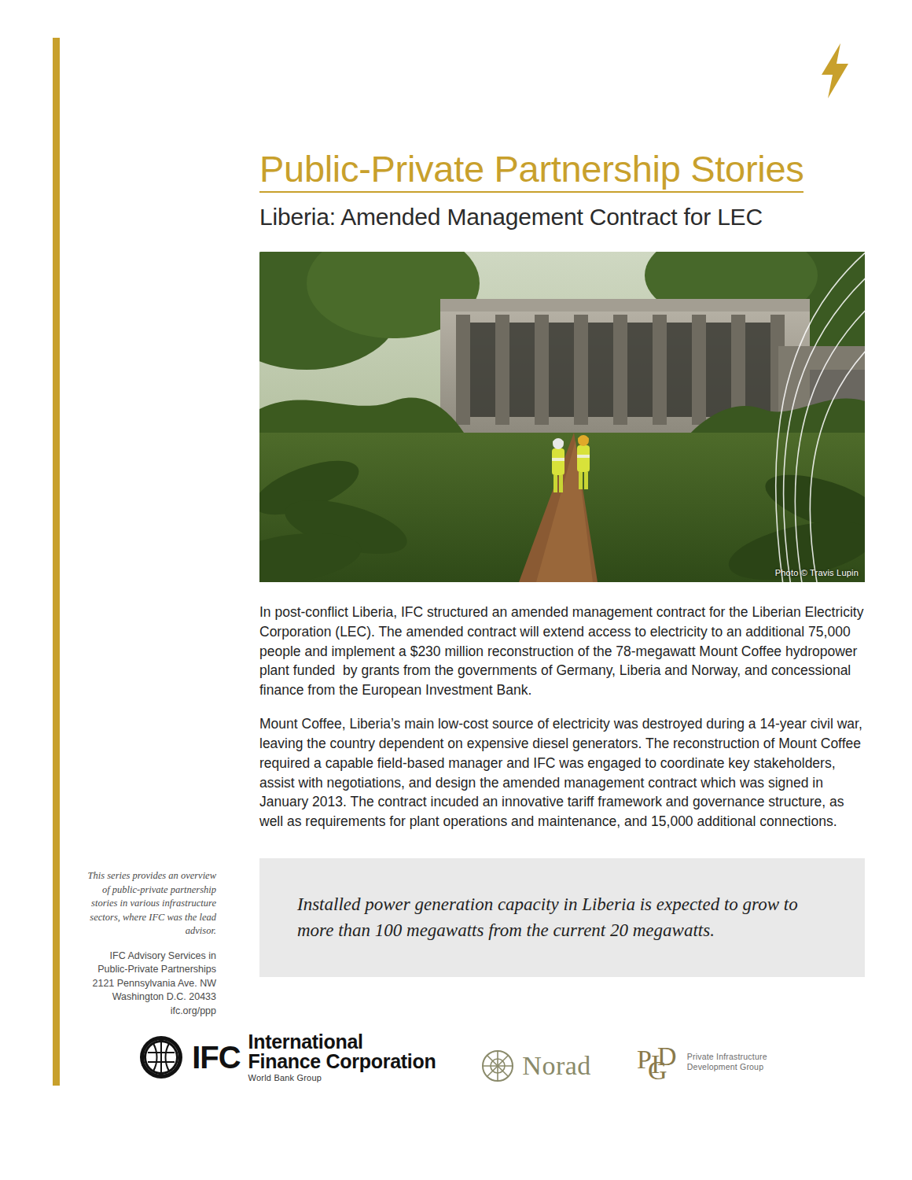Public-Private Partnership Stories
Liberia: Amended Management Contract for LEC
Photo © Travis Lupin
In post-conflict Liberia, IFC structured an amended management contract for the Liberian Electricity Corporation (LEC). The amended contract will extend access to electricity to an additional 75,000 people and implement a $230 million reconstruction of the 78-megawatt Mount Coffee hydropower plant funded by grants from the governments of Germany, Liberia and Norway, and concessional finance from the European Investment Bank.
Mount Coffee, Liberia’s main low-cost source of electricity was destroyed during a 14-year civil war, leaving the country dependent on expensive diesel generators. The reconstruction of Mount Coffee required a capable field-based manager and IFC was engaged to coordinate key stakeholders, assist with negotiations, and design the amended management contract which was signed in January 2013. The contract incuded an innovative tariff framework and governance structure, as well as requirements for plant operations and maintenance, and 15,000 additional connections.
Installed power generation capacity in Liberia is expected to grow to more than 100 megawatts from the current 20 megawatts.
This series provides an overview of public-private partnership stories in various infrastructure sectors, where IFC was the lead advisor.
IFC Advisory Services in
Public-Private Partnerships
2121 Pennsylvania Ave. NW
Washington D.C. 20433
ifc.org/ppp
IFC
International
Finance Corporation
World Bank Group
Norad
P I D G
Private Infrastructure Development Group